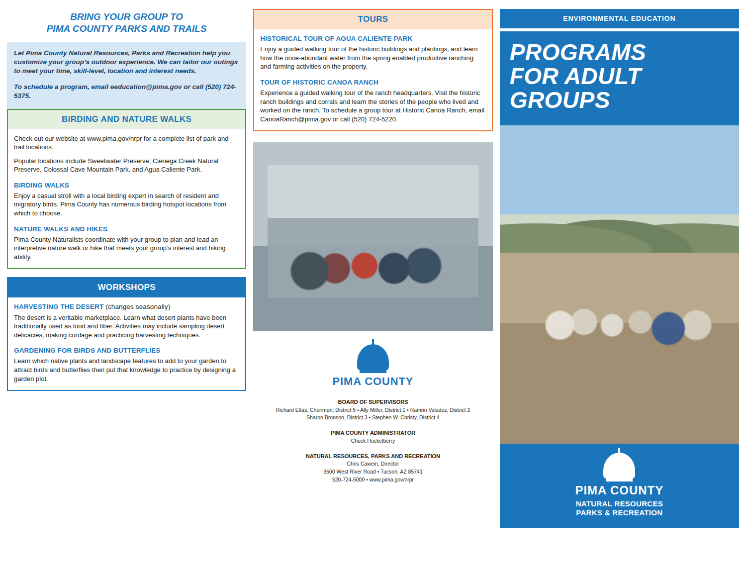BRING YOUR GROUP TO
PIMA COUNTY PARKS AND TRAILS
Let Pima County Natural Resources, Parks and Recreation help you customize your group’s outdoor experience. We can tailor our outings to meet your time, skill-level, location and interest needs.
To schedule a program, email eeducation@pima.gov or call (520) 724-5375.
BIRDING AND NATURE WALKS
Check out our website at www.pima.gov/nrpr for a complete list of park and trail locations.
Popular locations include Sweetwater Preserve, Cienega Creek Natural Preserve, Colossal Cave Mountain Park, and Agua Caliente Park.
Birding Walks
Enjoy a casual stroll with a local birding expert in search of resident and migratory birds. Pima County has numerous birding hotspot locations from which to choose.
Nature Walks and Hikes
Pima County Naturalists coordinate with your group to plan and lead an interpretive nature walk or hike that meets your group’s interest and hiking ability.
WORKSHOPS
Harvesting the Desert (changes seasonally)
The desert is a veritable marketplace. Learn what desert plants have been traditionally used as food and fiber. Activities may include sampling desert delicacies, making cordage and practicing harvesting techniques.
Gardening for Birds and Butterflies
Learn which native plants and landscape features to add to your garden to attract birds and butterflies then put that knowledge to practice by designing a garden plot.
TOURS
Historical Tour of Agua Caliente Park
Enjoy a guided walking tour of the historic buildings and plantings, and learn how the once-abundant water from the spring enabled productive ranching and farming activities on the property.
Tour of Historic Canoa Ranch
Experience a guided walking tour of the ranch headquarters. Visit the historic ranch buildings and corrals and learn the stories of the people who lived and worked on the ranch. To schedule a group tour at Historic Canoa Ranch, email CanoaRanch@pima.gov or call (520) 724-5220.
PIMA COUNTY
BOARD OF SUPERVISORS
Richard Elías, Chairman, District 5 • Ally Miller, District 1 • Ramón Valadez, District 2
Sharon Bronson, District 3 • Stephen W. Christy, District 4
PIMA COUNTY ADMINISTRATOR
Chuck Huckelberry
NATURAL RESOURCES, PARKS AND RECREATION
Chris Cawein, Director
3500 West River Road • Tucson, AZ 85741
520-724-5000 • www.pima.gov/nrpr
ENVIRONMENTAL EDUCATION
PROGRAMS
FOR ADULT
GROUPS
PIMA COUNTY
NATURAL RESOURCES
PARKS & RECREATION